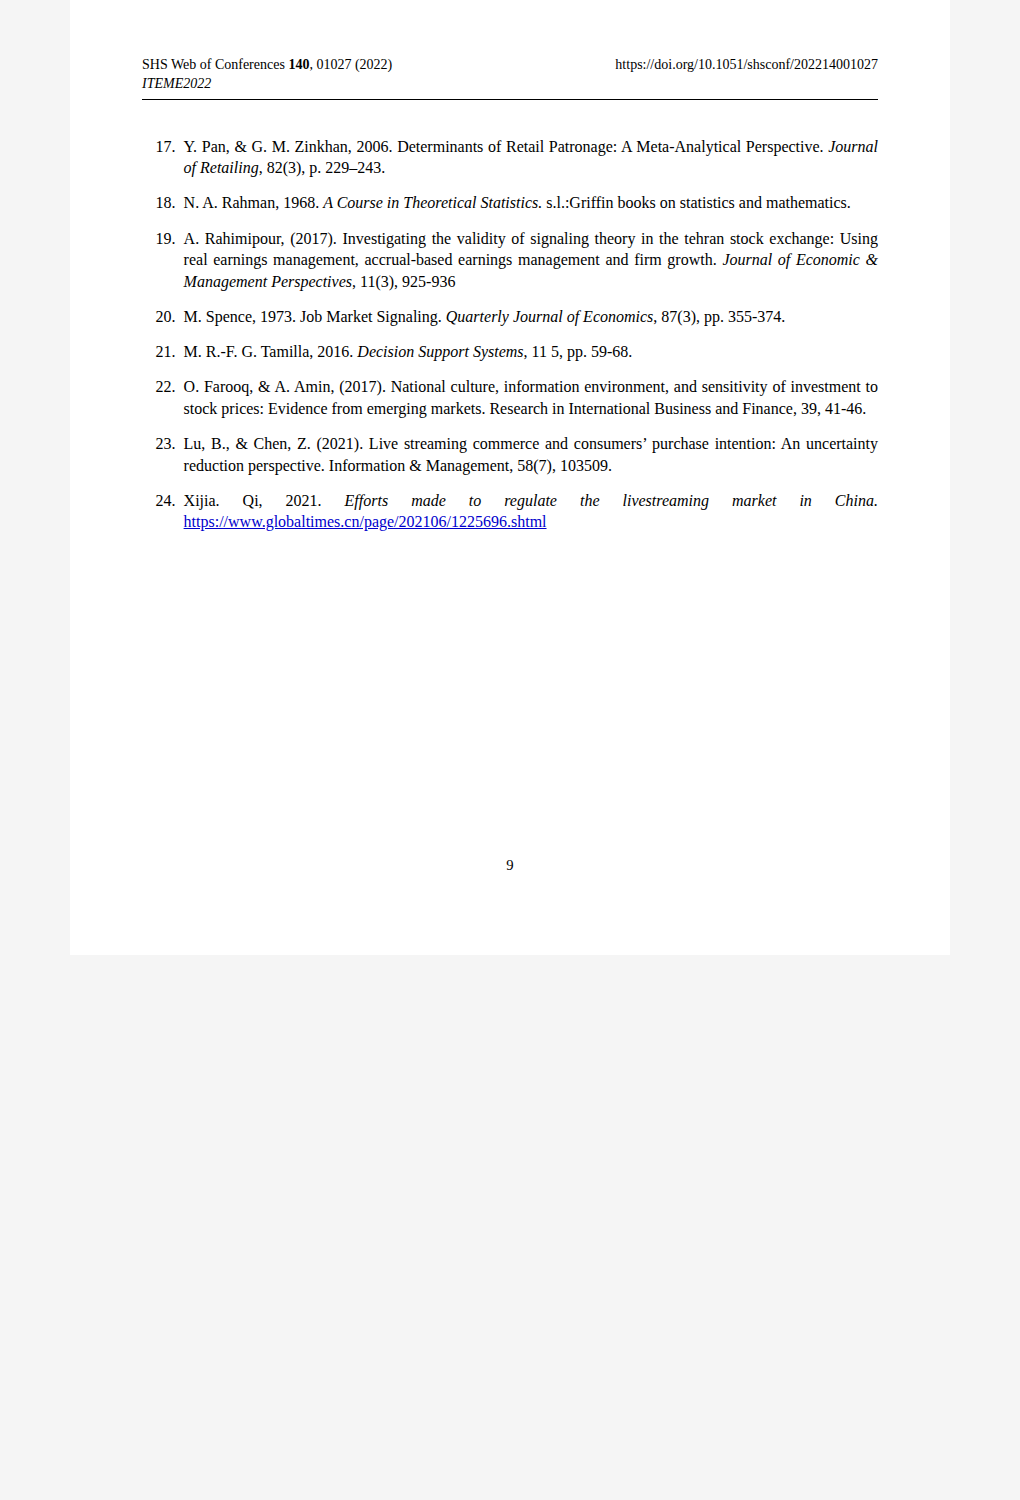SHS Web of Conferences 140, 01027 (2022)
ITEME2022
https://doi.org/10.1051/shsconf/202214001027
Y. Pan, & G. M. Zinkhan, 2006. Determinants of Retail Patronage: A Meta-Analytical Perspective. Journal of Retailing, 82(3), p. 229–243.
N. A. Rahman, 1968. A Course in Theoretical Statistics. s.l.:Griffin books on statistics and mathematics.
A. Rahimipour, (2017). Investigating the validity of signaling theory in the tehran stock exchange: Using real earnings management, accrual-based earnings management and firm growth. Journal of Economic & Management Perspectives, 11(3), 925-936
M. Spence, 1973. Job Market Signaling. Quarterly Journal of Economics, 87(3), pp. 355-374.
M. R.-F. G. Tamilla, 2016. Decision Support Systems, 11 5, pp. 59-68.
O. Farooq, & A. Amin, (2017). National culture, information environment, and sensitivity of investment to stock prices: Evidence from emerging markets. Research in International Business and Finance, 39, 41-46.
Lu, B., & Chen, Z. (2021). Live streaming commerce and consumers’ purchase intention: An uncertainty reduction perspective. Information & Management, 58(7), 103509.
Xijia. Qi, 2021. Efforts made to regulate the livestreaming market in China. https://www.globaltimes.cn/page/202106/1225696.shtml
9